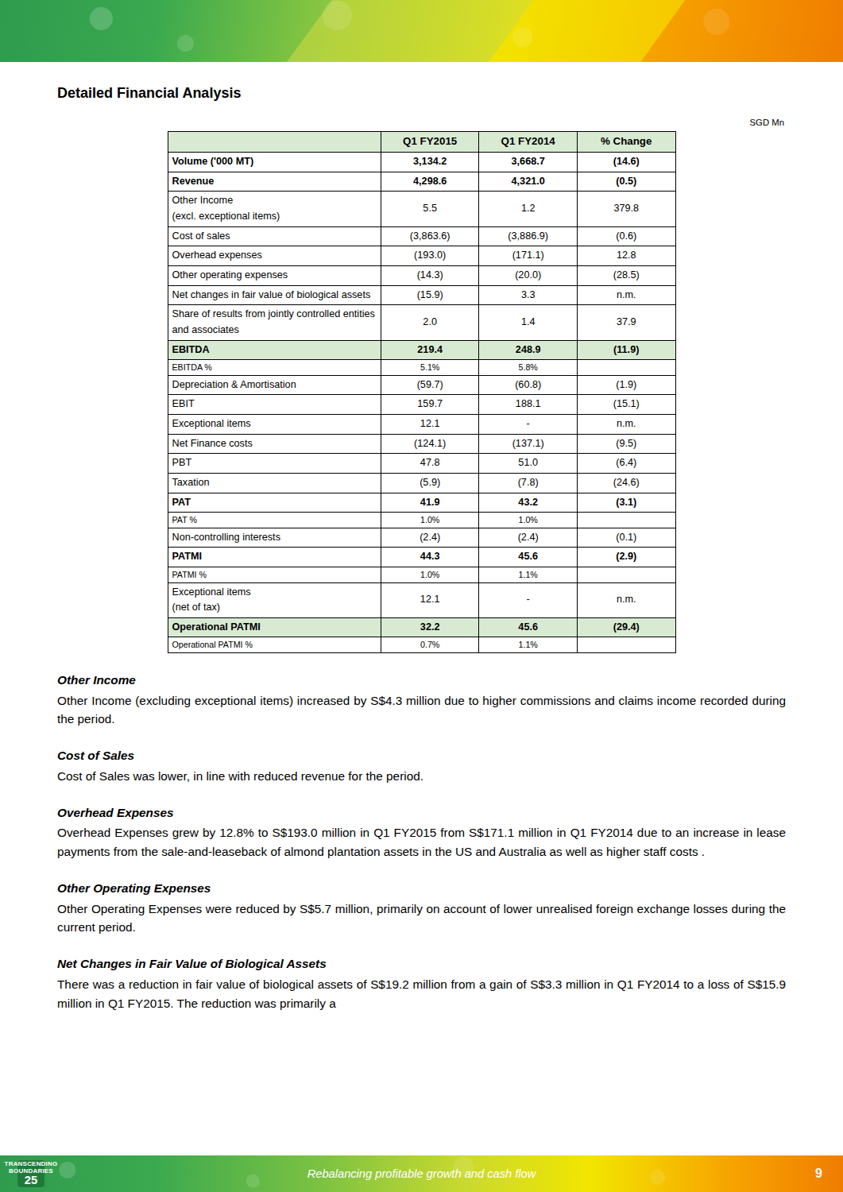Detailed Financial Analysis
SGD Mn
| | Q1 FY2015 | Q1 FY2014 | % Change |
| --- | --- | --- | --- |
| Volume ('000 MT) | 3,134.2 | 3,668.7 | (14.6) |
| Revenue | 4,298.6 | 4,321.0 | (0.5) |
| Other Income (excl. exceptional items) | 5.5 | 1.2 | 379.8 |
| Cost of sales | (3,863.6) | (3,886.9) | (0.6) |
| Overhead expenses | (193.0) | (171.1) | 12.8 |
| Other operating expenses | (14.3) | (20.0) | (28.5) |
| Net changes in fair value of biological assets | (15.9) | 3.3 | n.m. |
| Share of results from jointly controlled entities and associates | 2.0 | 1.4 | 37.9 |
| EBITDA | 219.4 | 248.9 | (11.9) |
| EBITDA % | 5.1% | 5.8% | |
| Depreciation & Amortisation | (59.7) | (60.8) | (1.9) |
| EBIT | 159.7 | 188.1 | (15.1) |
| Exceptional items | 12.1 | - | n.m. |
| Net Finance costs | (124.1) | (137.1) | (9.5) |
| PBT | 47.8 | 51.0 | (6.4) |
| Taxation | (5.9) | (7.8) | (24.6) |
| PAT | 41.9 | 43.2 | (3.1) |
| PAT % | 1.0% | 1.0% | |
| Non-controlling interests | (2.4) | (2.4) | (0.1) |
| PATMI | 44.3 | 45.6 | (2.9) |
| PATMI % | 1.0% | 1.1% | |
| Exceptional items (net of tax) | 12.1 | - | n.m. |
| Operational PATMI | 32.2 | 45.6 | (29.4) |
| Operational PATMI % | 0.7% | 1.1% | |
Other Income
Other Income (excluding exceptional items) increased by S$4.3 million due to higher commissions and claims income recorded during the period.
Cost of Sales
Cost of Sales was lower, in line with reduced revenue for the period.
Overhead Expenses
Overhead Expenses grew by 12.8% to S$193.0 million in Q1 FY2015 from S$171.1 million in Q1 FY2014 due to an increase in lease payments from the sale-and-leaseback of almond plantation assets in the US and Australia as well as higher staff costs .
Other Operating Expenses
Other Operating Expenses were reduced by S$5.7 million, primarily on account of lower unrealised foreign exchange losses during the current period.
Net Changes in Fair Value of Biological Assets
There was a reduction in fair value of biological assets of S$19.2 million from a gain of S$3.3 million in Q1 FY2014 to a loss of S$15.9 million in Q1 FY2015. The reduction was primarily a
TRANSCENDING
BOUNDARIES 25
Rebalancing profitable growth and cash flow
9